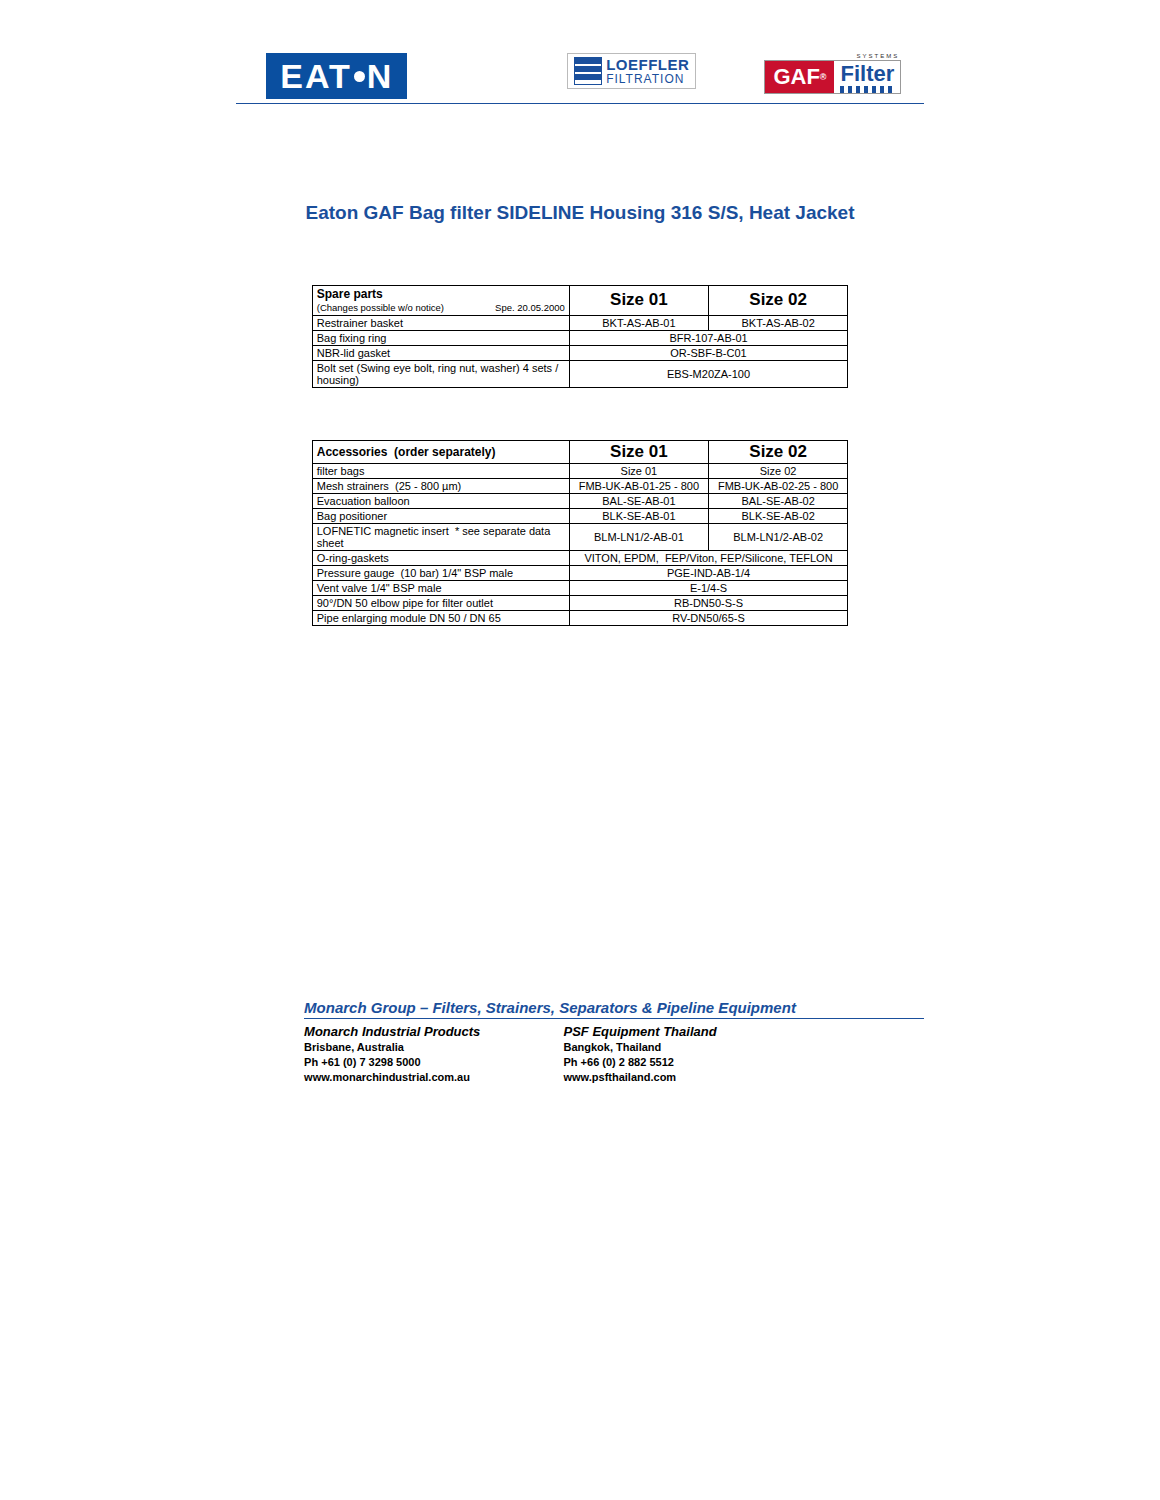EAT N
LOEFFLER
FILTRATION
SYSTEMS
GAF®
Filter
Eaton GAF Bag filter SIDELINE Housing 316 S/S, Heat Jacket
| Spare parts (Changes possible w/o notice) Spe. 20.05.2000 | Size 01 | Size 02 |
| Restrainer basket | BKT-AS-AB-01 | BKT-AS-AB-02 |
| Bag fixing ring | BFR-107-AB-01 |
| NBR-lid gasket | OR-SBF-B-C01 |
| Bolt set (Swing eye bolt, ring nut, washer) 4 sets / housing) | EBS-M20ZA-100 |
| Accessories (order separately) | Size 01 | Size 02 |
| filter bags | Size 01 | Size 02 |
| Mesh strainers (25 - 800 µm) | FMB-UK-AB-01-25 - 800 | FMB-UK-AB-02-25 - 800 |
| Evacuation balloon | BAL-SE-AB-01 | BAL-SE-AB-02 |
| Bag positioner | BLK-SE-AB-01 | BLK-SE-AB-02 |
| LOFNETIC magnetic insert * see separate data sheet | BLM-LN1/2-AB-01 | BLM-LN1/2-AB-02 |
| O-ring-gaskets | VITON, EPDM, FEP/Viton, FEP/Silicone, TEFLON |
| Pressure gauge (10 bar) 1/4" BSP male | PGE-IND-AB-1/4 |
| Vent valve 1/4" BSP male | E-1/4-S |
| 90°/DN 50 elbow pipe for filter outlet | RB-DN50-S-S |
| Pipe enlarging module DN 50 / DN 65 | RV-DN50/65-S |
Monarch Group – Filters, Strainers, Separators & Pipeline Equipment
Monarch Industrial Products
Brisbane, Australia
Ph +61 (0) 7 3298 5000
www.monarchindustrial.com.au
PSF Equipment Thailand
Bangkok, Thailand
Ph +66 (0) 2 882 5512
www.psfthailand.com